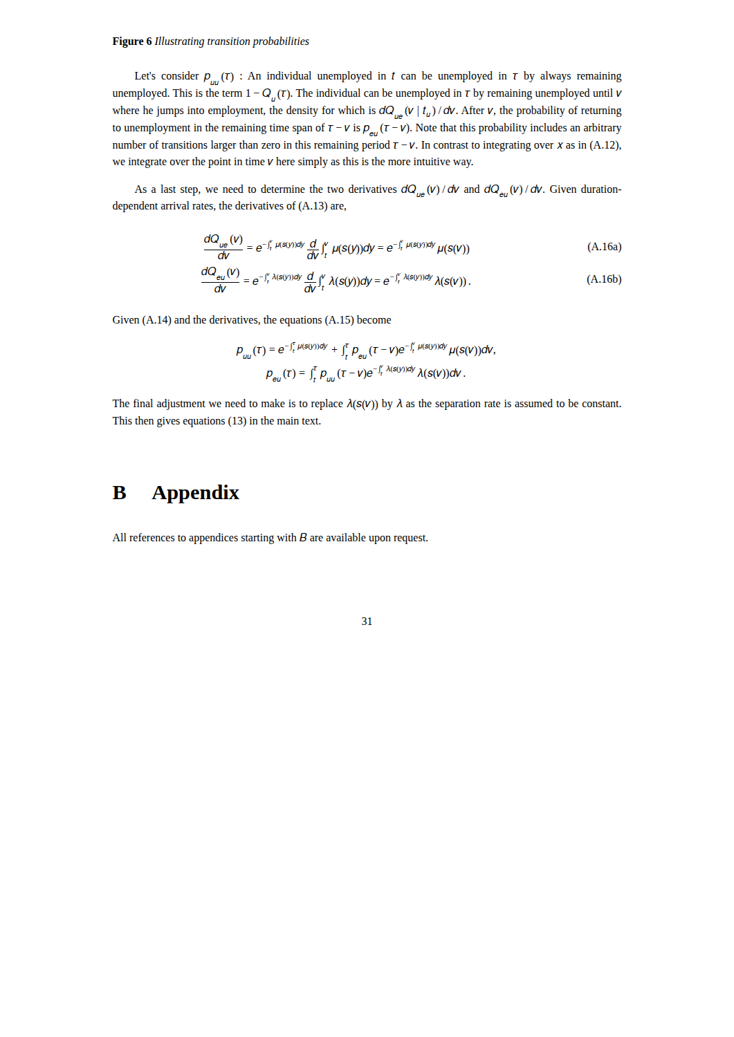Figure 6 Illustrating transition probabilities
Let's consider puu(τ) : An individual unemployed in t can be unemployed in τ by always remaining unemployed. This is the term 1−Qu(τ). The individual can be unemployed in τ by remaining unemployed until v where he jumps into employment, the density for which is dQue(v|tu)/dv. After v, the probability of returning to unemployment in the remaining time span of τ−v is peu(τ−v). Note that this probability includes an arbitrary number of transitions larger than zero in this remaining period τ−v. In contrast to integrating over x as in (A.12), we integrate over the point in time v here simply as this is the more intuitive way.
As a last step, we need to determine the two derivatives dQue(v)/dv and dQeu(v)/dv. Given duration-dependent arrival rates, the derivatives of (A.13) are,
| d Q u e ( v ) d v = e − ∫ t v μ ( s ( y ) ) d y d d v ∫ t v μ ( s ( y ) ) d y = e − ∫ t v μ ( s ( y ) ) d y μ ( s ( v ) ) | (A.16a) |
| d Q e u ( v ) d v = e − ∫ t v λ ( s ( y ) ) d y d d v ∫ t v λ ( s ( y ) ) d y = e − ∫ t v λ ( s ( y ) ) d y λ ( s ( v ) ) . | (A.16b) |
Given (A.14) and the derivatives, the equations (A.15) become
puu(τ) = e−∫tτμ(s(y))dy + ∫tτ peu(τ−v) e−∫tvμ(s(y))dy μ(s(v)) dv ,
peu(τ) = ∫tτ puu(τ−v) e−∫tvλ(s(y))dy λ(s(v)) dv .
The final adjustment we need to make is to replace λ(s(v)) by λ as the separation rate is assumed to be constant. This then gives equations (13) in the main text.
BAppendix
All references to appendices starting with B are available upon request.
31